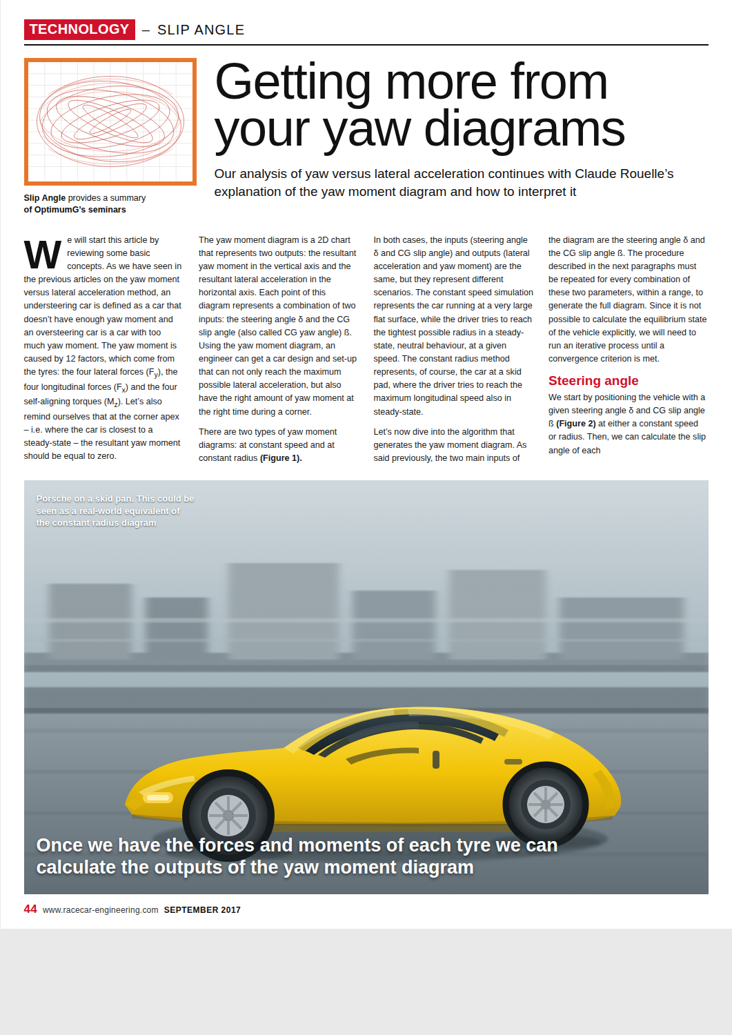TECHNOLOGY – SLIP ANGLE
Slip Angle provides a summary
of OptimumG’s seminars
Getting more from
your yaw diagrams
Our analysis of yaw versus lateral acceleration continues with Claude Rouelle’s explanation of the yaw moment diagram and how to interpret it
We will start this article by reviewing some basic concepts. As we have seen in the previous articles on the yaw moment versus lateral acceleration method, an understeering car is defined as a car that doesn’t have enough yaw moment and an oversteering car is a car with too much yaw moment. The yaw moment is caused by 12 factors, which come from the tyres: the four lateral forces (Fy), the four longitudinal forces (Fx) and the four self-aligning torques (Mz). Let’s also remind ourselves that at the corner apex – i.e. where the car is closest to a steady-state – the resultant yaw moment should be equal to zero.
The yaw moment diagram is a 2D chart that represents two outputs: the resultant yaw moment in the vertical axis and the resultant lateral acceleration in the horizontal axis. Each point of this diagram represents a combination of two inputs: the steering angle δ and the CG slip angle (also called CG yaw angle) ß. Using the yaw moment diagram, an engineer can get a car design and set-up that can not only reach the maximum possible lateral acceleration, but also have the right amount of yaw moment at the right time during a corner.
There are two types of yaw moment diagrams: at constant speed and at constant radius (Figure 1).
In both cases, the inputs (steering angle δ and CG slip angle) and outputs (lateral acceleration and yaw moment) are the same, but they represent different scenarios. The constant speed simulation represents the car running at a very large flat surface, while the driver tries to reach the tightest possible radius in a steady-state, neutral behaviour, at a given speed. The constant radius method represents, of course, the car at a skid pad, where the driver tries to reach the maximum longitudinal speed also in steady-state.
Let’s now dive into the algorithm that generates the yaw moment diagram. As said previously, the two main inputs of the diagram are the steering angle δ and the CG slip angle ß. The procedure described in the next paragraphs must be repeated for every combination of these two parameters, within a range, to generate the full diagram. Since it is not possible to calculate the equilibrium state of the vehicle explicitly, we will need to run an iterative process until a convergence criterion is met.
Steering angle
We start by positioning the vehicle with a given steering angle δ and CG slip angle ß (Figure 2) at either a constant speed or radius. Then, we can calculate the slip angle of each
Porsche on a skid pan. This could be seen as a real-world equivalent of the constant radius diagram
Once we have the forces and moments of each tyre we can calculate the outputs of the yaw moment diagram
44 www.racecar-engineering.com SEPTEMBER 2017